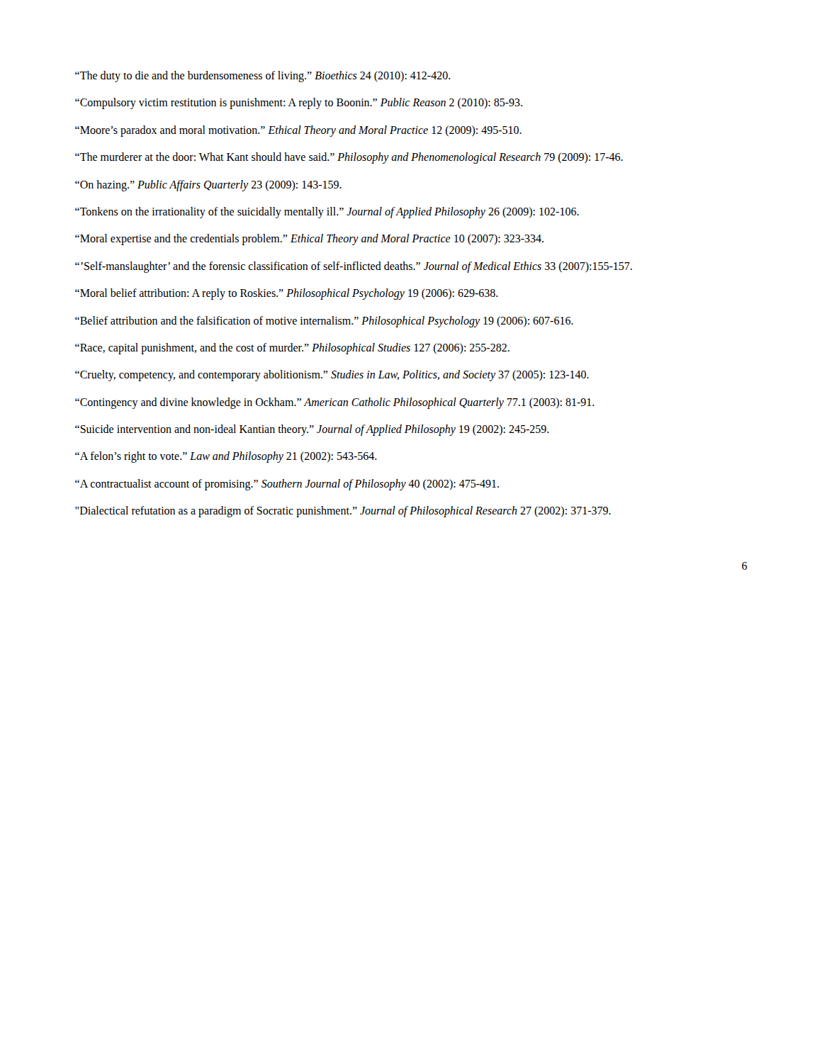“The duty to die and the burdensomeness of living.” Bioethics 24 (2010): 412-420.
“Compulsory victim restitution is punishment: A reply to Boonin.” Public Reason 2 (2010): 85-93.
“Moore’s paradox and moral motivation.” Ethical Theory and Moral Practice 12 (2009): 495-510.
“The murderer at the door: What Kant should have said.” Philosophy and Phenomenological Research 79 (2009): 17-46.
“On hazing.” Public Affairs Quarterly 23 (2009): 143-159.
“Tonkens on the irrationality of the suicidally mentally ill.” Journal of Applied Philosophy 26 (2009): 102-106.
“Moral expertise and the credentials problem.” Ethical Theory and Moral Practice 10 (2007): 323-334.
“’Self-manslaughter’ and the forensic classification of self-inflicted deaths.” Journal of Medical Ethics 33 (2007):155-157.
“Moral belief attribution: A reply to Roskies.” Philosophical Psychology 19 (2006): 629-638.
“Belief attribution and the falsification of motive internalism.” Philosophical Psychology 19 (2006): 607-616.
“Race, capital punishment, and the cost of murder.” Philosophical Studies 127 (2006): 255-282.
“Cruelty, competency, and contemporary abolitionism.” Studies in Law, Politics, and Society 37 (2005): 123-140.
“Contingency and divine knowledge in Ockham.” American Catholic Philosophical Quarterly 77.1 (2003): 81-91.
“Suicide intervention and non-ideal Kantian theory.” Journal of Applied Philosophy 19 (2002): 245-259.
“A felon’s right to vote.” Law and Philosophy 21 (2002): 543-564.
“A contractualist account of promising.” Southern Journal of Philosophy 40 (2002): 475-491.
"Dialectical refutation as a paradigm of Socratic punishment.” Journal of Philosophical Research 27 (2002): 371-379.
6